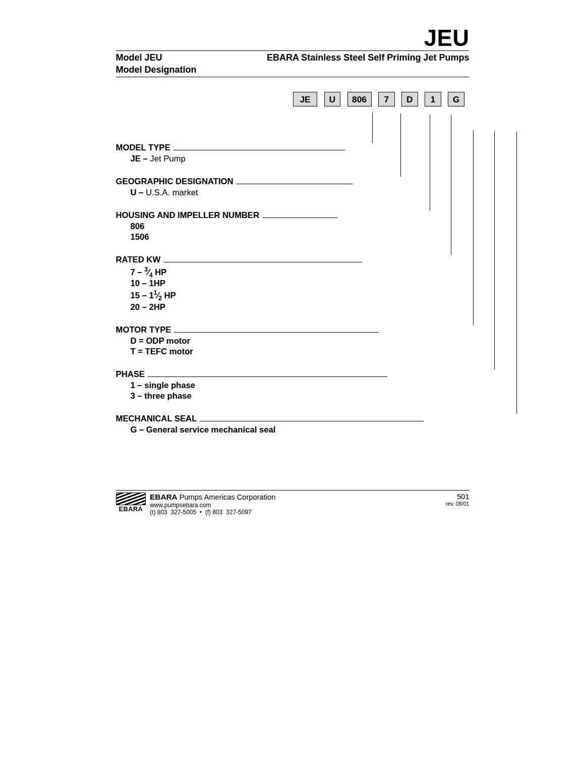JEU
Model JEU
EBARA Stainless Steel Self Priming Jet Pumps
Model Designation
JE
U
806
7
D
1
G
MODEL TYPE
JE – Jet Pump
GEOGRAPHIC DESIGNATION
U – U.S.A. market
HOUSING AND IMPELLER NUMBER
806
1506
RATED KW
7 – 3⁄4 HP
10 – 1HP
15 – 11⁄2 HP
20 – 2HP
MOTOR TYPE
D = ODP motor
T = TEFC motor
PHASE
1 – single phase
3 – three phase
MECHANICAL SEAL
G – General service mechanical seal
EBARA
EBARA Pumps Americas Corporation
www.pumpsebara.com
(t) 803 327-5005 • (f) 803 327-5097
501
rev. 08/01